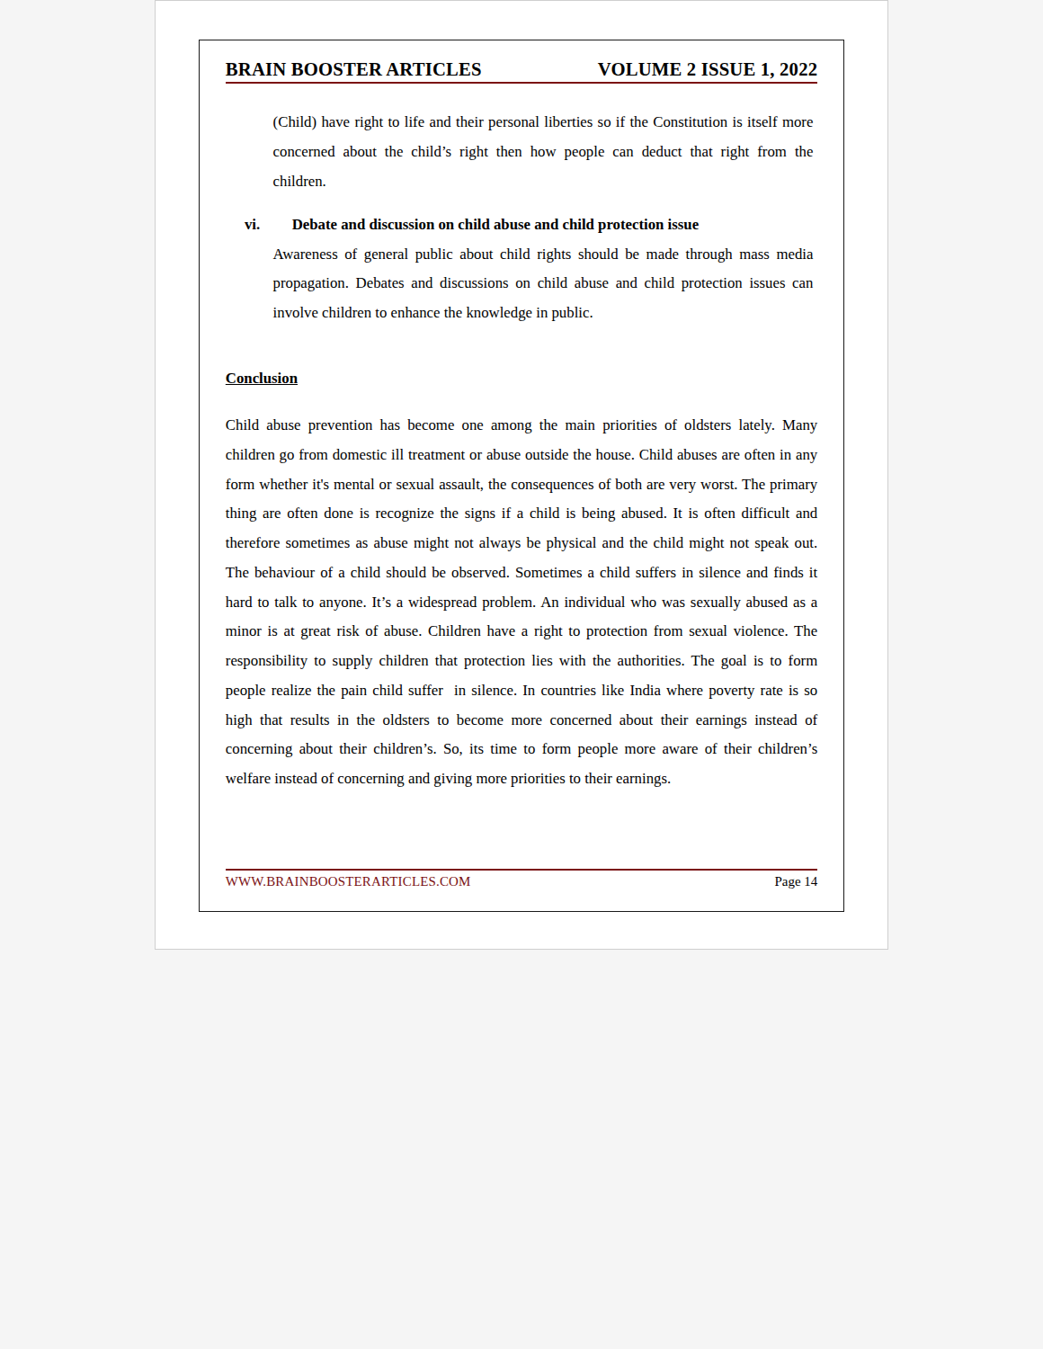BRAIN BOOSTER ARTICLES VOLUME 2 ISSUE 1, 2022
(Child) have right to life and their personal liberties so if the Constitution is itself more concerned about the child’s right then how people can deduct that right from the children.
vi. Debate and discussion on child abuse and child protection issue
Awareness of general public about child rights should be made through mass media propagation. Debates and discussions on child abuse and child protection issues can involve children to enhance the knowledge in public.
Conclusion
Child abuse prevention has become one among the main priorities of oldsters lately. Many children go from domestic ill treatment or abuse outside the house. Child abuses are often in any form whether it's mental or sexual assault, the consequences of both are very worst. The primary thing are often done is recognize the signs if a child is being abused. It is often difficult and therefore sometimes as abuse might not always be physical and the child might not speak out. The behaviour of a child should be observed. Sometimes a child suffers in silence and finds it hard to talk to anyone. It’s a widespread problem. An individual who was sexually abused as a minor is at great risk of abuse. Children have a right to protection from sexual violence. The responsibility to supply children that protection lies with the authorities. The goal is to form people realize the pain child suffer in silence. In countries like India where poverty rate is so high that results in the oldsters to become more concerned about their earnings instead of concerning about their children’s. So, its time to form people more aware of their children’s welfare instead of concerning and giving more priorities to their earnings.
WWW.BRAINBOOSTERARTICLES.COM Page 14